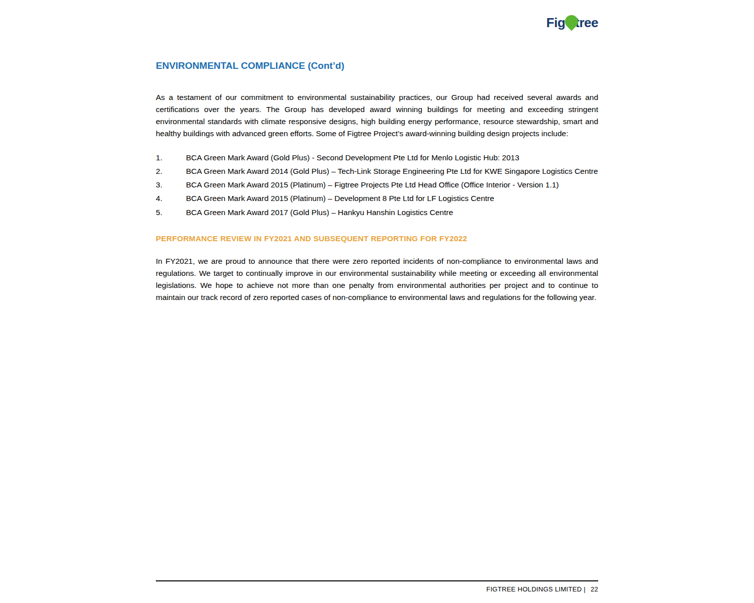Fig tree
ENVIRONMENTAL COMPLIANCE (Cont’d)
As a testament of our commitment to environmental sustainability practices, our Group had received several awards and certifications over the years. The Group has developed award winning buildings for meeting and exceeding stringent environmental standards with climate responsive designs, high building energy performance, resource stewardship, smart and healthy buildings with advanced green efforts. Some of Figtree Project’s award-winning building design projects include:
BCA Green Mark Award (Gold Plus) - Second Development Pte Ltd for Menlo Logistic Hub: 2013
BCA Green Mark Award 2014 (Gold Plus) – Tech-Link Storage Engineering Pte Ltd for KWE Singapore Logistics Centre
BCA Green Mark Award 2015 (Platinum) – Figtree Projects Pte Ltd Head Office (Office Interior - Version 1.1)
BCA Green Mark Award 2015 (Platinum) – Development 8 Pte Ltd for LF Logistics Centre
BCA Green Mark Award 2017 (Gold Plus) – Hankyu Hanshin Logistics Centre
PERFORMANCE REVIEW IN FY2021 AND SUBSEQUENT REPORTING FOR FY2022
In FY2021, we are proud to announce that there were zero reported incidents of non-compliance to environmental laws and regulations. We target to continually improve in our environmental sustainability while meeting or exceeding all environmental legislations. We hope to achieve not more than one penalty from environmental authorities per project and to continue to maintain our track record of zero reported cases of non-compliance to environmental laws and regulations for the following year.
FIGTREE HOLDINGS LIMITED |22